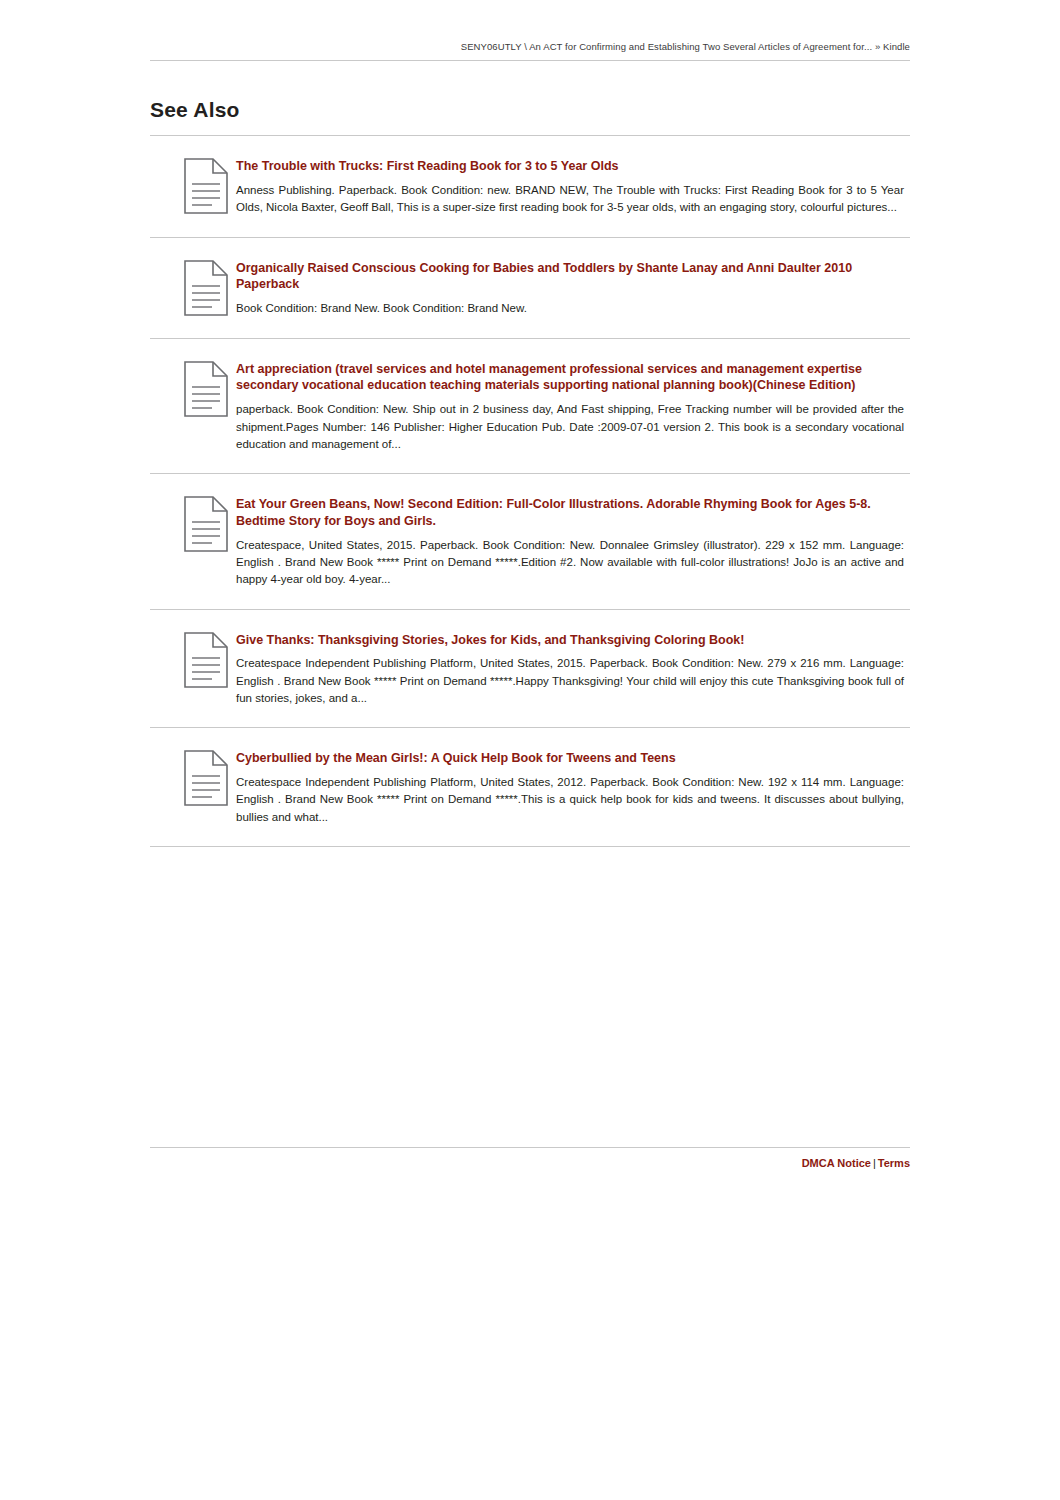SENY06UTLY \ An ACT for Confirming and Establishing Two Several Articles of Agreement for... » Kindle
See Also
The Trouble with Trucks: First Reading Book for 3 to 5 Year Olds
Anness Publishing. Paperback. Book Condition: new. BRAND NEW, The Trouble with Trucks: First Reading Book for 3 to 5 Year Olds, Nicola Baxter, Geoff Ball, This is a super-size first reading book for 3-5 year olds, with an engaging story, colourful pictures...
Organically Raised Conscious Cooking for Babies and Toddlers by Shante Lanay and Anni Daulter 2010 Paperback
Book Condition: Brand New. Book Condition: Brand New.
Art appreciation (travel services and hotel management professional services and management expertise secondary vocational education teaching materials supporting national planning book)(Chinese Edition)
paperback. Book Condition: New. Ship out in 2 business day, And Fast shipping, Free Tracking number will be provided after the shipment.Pages Number: 146 Publisher: Higher Education Pub. Date :2009-07-01 version 2. This book is a secondary vocational education and management of...
Eat Your Green Beans, Now! Second Edition: Full-Color Illustrations. Adorable Rhyming Book for Ages 5-8. Bedtime Story for Boys and Girls.
Createspace, United States, 2015. Paperback. Book Condition: New. Donnalee Grimsley (illustrator). 229 x 152 mm. Language: English . Brand New Book ***** Print on Demand *****.Edition #2. Now available with full-color illustrations! JoJo is an active and happy 4-year old boy. 4-year...
Give Thanks: Thanksgiving Stories, Jokes for Kids, and Thanksgiving Coloring Book!
Createspace Independent Publishing Platform, United States, 2015. Paperback. Book Condition: New. 279 x 216 mm. Language: English . Brand New Book ***** Print on Demand *****.Happy Thanksgiving! Your child will enjoy this cute Thanksgiving book full of fun stories, jokes, and a...
Cyberbullied by the Mean Girls!: A Quick Help Book for Tweens and Teens
Createspace Independent Publishing Platform, United States, 2012. Paperback. Book Condition: New. 192 x 114 mm. Language: English . Brand New Book ***** Print on Demand *****.This is a quick help book for kids and tweens. It discusses about bullying, bullies and what...
DMCA Notice|Terms